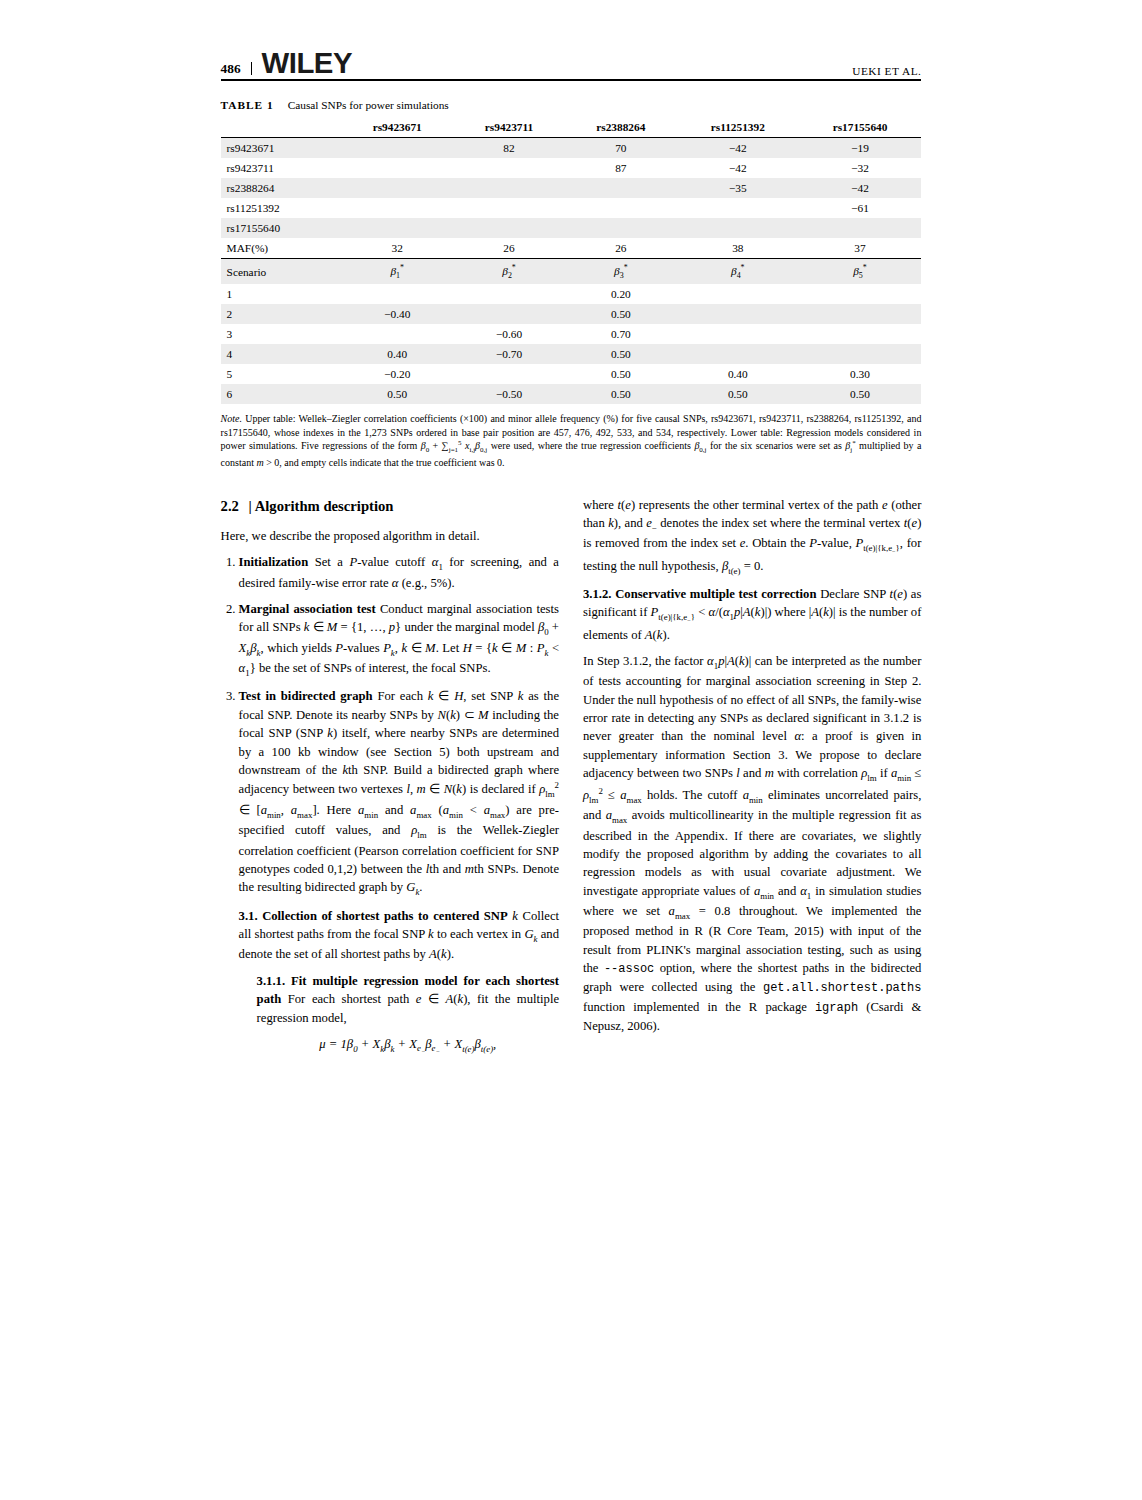486 WILEY
Ueki et al.
TABLE 1 Causal SNPs for power simulations
| | rs9423671 | rs9423711 | rs2388264 | rs11251392 | rs17155640 |
| --- | --- | --- | --- | --- | --- |
| rs9423671 | | 82 | 70 | −42 | −19 |
| rs9423711 | | | 87 | −42 | −32 |
| rs2388264 | | | | −35 | −42 |
| rs11251392 | | | | | −61 |
| rs17155640 | | | | | |
| MAF(%) | 32 | 26 | 26 | 38 | 37 |
| Scenario | β 1 * | β 2 * | β 3 * | β 4 * | β 5 * |
| 1 | | | 0.20 | | |
| 2 | −0.40 | | 0.50 | | |
| 3 | | −0.60 | 0.70 | | |
| 4 | 0.40 | −0.70 | 0.50 | | |
| 5 | −0.20 | | 0.50 | 0.40 | 0.30 |
| 6 | 0.50 | −0.50 | 0.50 | 0.50 | 0.50 |
Note. Upper table: Wellek–Ziegler correlation coefficients (×100) and minor allele frequency (%) for five causal SNPs, rs9423671, rs9423711, rs2388264, rs11251392, and rs17155640, whose indexes in the 1,273 SNPs ordered in base pair position are 457, 476, 492, 533, and 534, respectively. Lower table: Regression models considered in power simulations. Five regressions of the form β0 + ∑j=15 xi,jβ0,j were used, where the true regression coefficients β0,j for the six scenarios were set as βj* multiplied by a constant m > 0, and empty cells indicate that the true coefficient was 0.
2.2 | Algorithm description
Here, we describe the proposed algorithm in detail.
Initialization Set a P-value cutoff α1 for screening, and a desired family-wise error rate α (e.g., 5%).
Marginal association test Conduct marginal association tests for all SNPs k ∈ M = {1, …, p} under the marginal model β0 + Xkβk, which yields P-values Pk, k ∈ M. Let H = {k ∈ M : Pk < α1} be the set of SNPs of interest, the focal SNPs.
Test in bidirected graph For each k ∈ H, set SNP k as the focal SNP. Denote its nearby SNPs by N(k) ⊂ M including the focal SNP (SNP k) itself, where nearby SNPs are determined by a 100 kb window (see Section 5) both upstream and downstream of the kth SNP. Build a bidirected graph where adjacency between two vertexes l, m ∈ N(k) is declared if ρlm2 ∈ [amin, amax]. Here amin and amax (amin < amax) are pre-specified cutoff values, and ρlm is the Wellek-Ziegler correlation coefficient (Pearson correlation coefficient for SNP genotypes coded 0,1,2) between the lth and mth SNPs. Denote the resulting bidirected graph by Gk.
3.1. Collection of shortest paths to centered SNP k Collect all shortest paths from the focal SNP k to each vertex in Gk and denote the set of all shortest paths by A(k).
3.1.1. Fit multiple regression model for each shortest path For each shortest path e ∈ A(k), fit the multiple regression model,
μ = 1β0 + Xkβk + Xe−βe− + Xt(e)βt(e),
where t(e) represents the other terminal vertex of the path e (other than k), and e− denotes the index set where the terminal vertex t(e) is removed from the index set e. Obtain the P-value, Pt(e)|{k,e−}, for testing the null hypothesis, βt(e) = 0.
3.1.2. Conservative multiple test correction Declare SNP t(e) as significant if Pt(e)|{k,e−} < α/(α1p|A(k)|) where |A(k)| is the number of elements of A(k).
In Step 3.1.2, the factor α1p|A(k)| can be interpreted as the number of tests accounting for marginal association screening in Step 2. Under the null hypothesis of no effect of all SNPs, the family-wise error rate in detecting any SNPs as declared significant in 3.1.2 is never greater than the nominal level α: a proof is given in supplementary information Section 3. We propose to declare adjacency between two SNPs l and m with correlation ρlm if amin ≤ ρlm2 ≤ amax holds. The cutoff amin eliminates uncorrelated pairs, and amax avoids multicollinearity in the multiple regression fit as described in the Appendix. If there are covariates, we slightly modify the proposed algorithm by adding the covariates to all regression models as with usual covariate adjustment. We investigate appropriate values of amin and α1 in simulation studies where we set amax = 0.8 throughout. We implemented the proposed method in R (R Core Team, 2015) with input of the result from PLINK's marginal association testing, such as using the --assoc option, where the shortest paths in the bidirected graph were collected using the get.all.shortest.paths function implemented in the R package igraph (Csardi & Nepusz, 2006).